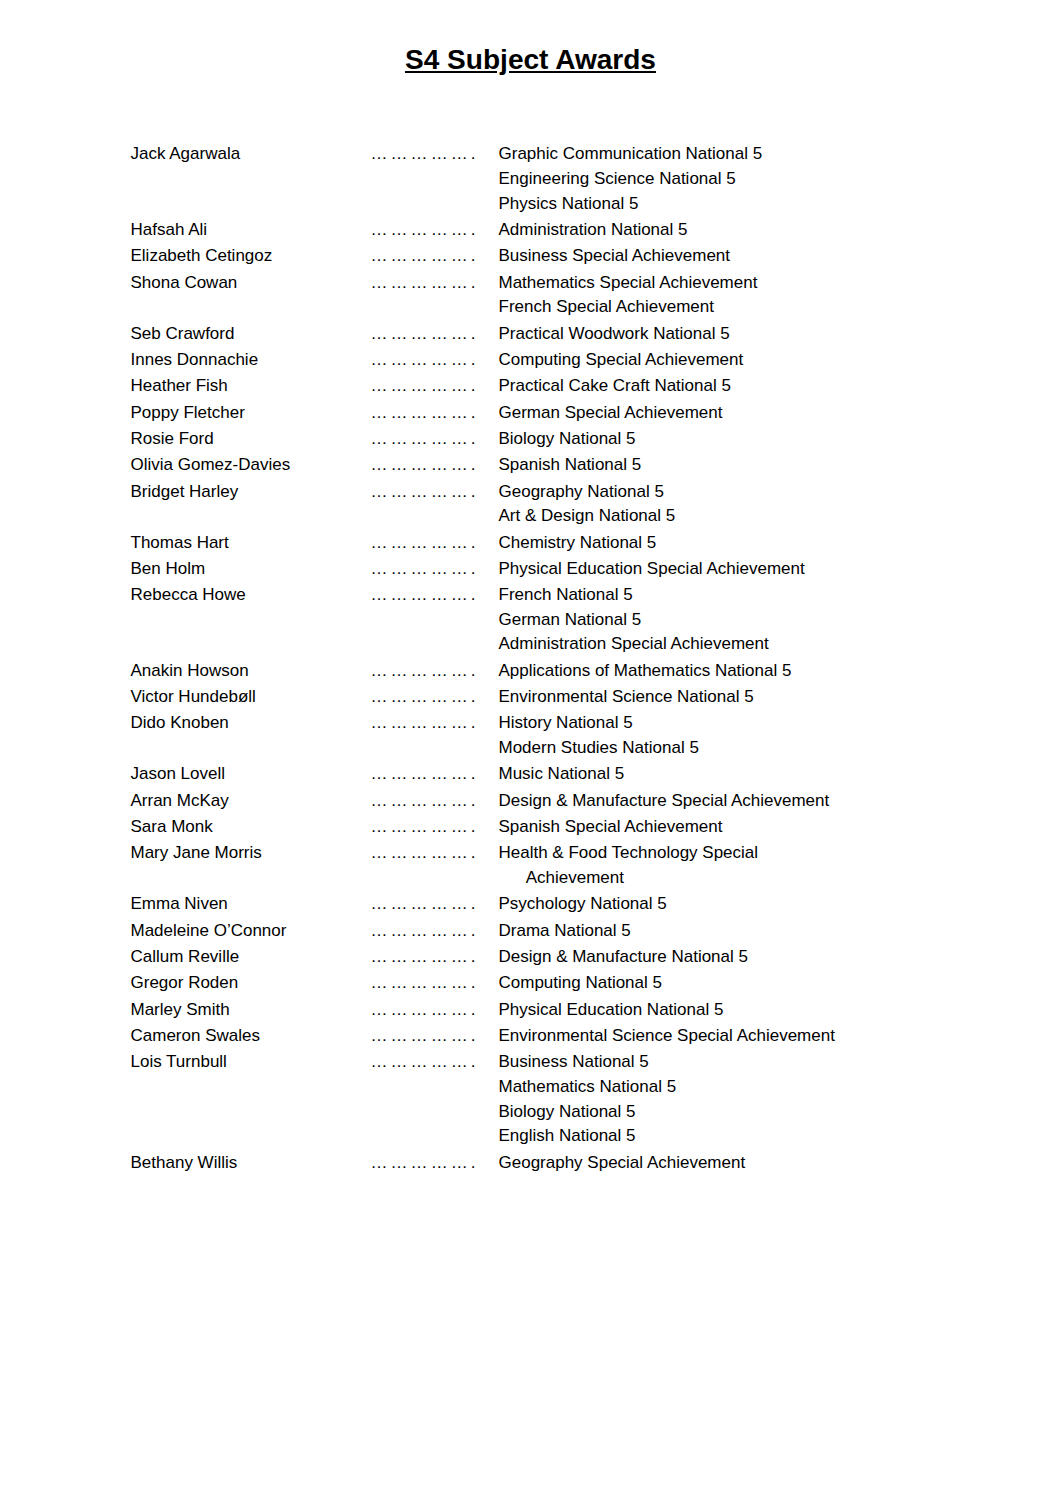S4 Subject Awards
| Jack Agarwala | ……………. | Graphic Communication National 5 Engineering Science National 5 Physics National 5 |
| Hafsah Ali | ……………. | Administration National 5 |
| Elizabeth Cetingoz | ……………. | Business Special Achievement |
| Shona Cowan | ……………. | Mathematics Special Achievement French Special Achievement |
| Seb Crawford | ……………. | Practical Woodwork National 5 |
| Innes Donnachie | ……………. | Computing Special Achievement |
| Heather Fish | ……………. | Practical Cake Craft National 5 |
| Poppy Fletcher | ……………. | German Special Achievement |
| Rosie Ford | ……………. | Biology National 5 |
| Olivia Gomez-Davies | ……………. | Spanish National 5 |
| Bridget Harley | ……………. | Geography National 5 Art & Design National 5 |
| Thomas Hart | ……………. | Chemistry National 5 |
| Ben Holm | ……………. | Physical Education Special Achievement |
| Rebecca Howe | ……………. | French National 5 German National 5 Administration Special Achievement |
| Anakin Howson | ……………. | Applications of Mathematics National 5 |
| Victor Hundebøll | ……………. | Environmental Science National 5 |
| Dido Knoben | ……………. | History National 5 Modern Studies National 5 |
| Jason Lovell | ……………. | Music National 5 |
| Arran McKay | ……………. | Design & Manufacture Special Achievement |
| Sara Monk | ……………. | Spanish Special Achievement |
| Mary Jane Morris | ……………. | Health & Food Technology Special Achievement |
| Emma Niven | ……………. | Psychology National 5 |
| Madeleine O’Connor | ……………. | Drama National 5 |
| Callum Reville | ……………. | Design & Manufacture National 5 |
| Gregor Roden | ……………. | Computing National 5 |
| Marley Smith | ……………. | Physical Education National 5 |
| Cameron Swales | ……………. | Environmental Science Special Achievement |
| Lois Turnbull | ……………. | Business National 5 Mathematics National 5 Biology National 5 English National 5 |
| Bethany Willis | ……………. | Geography Special Achievement |